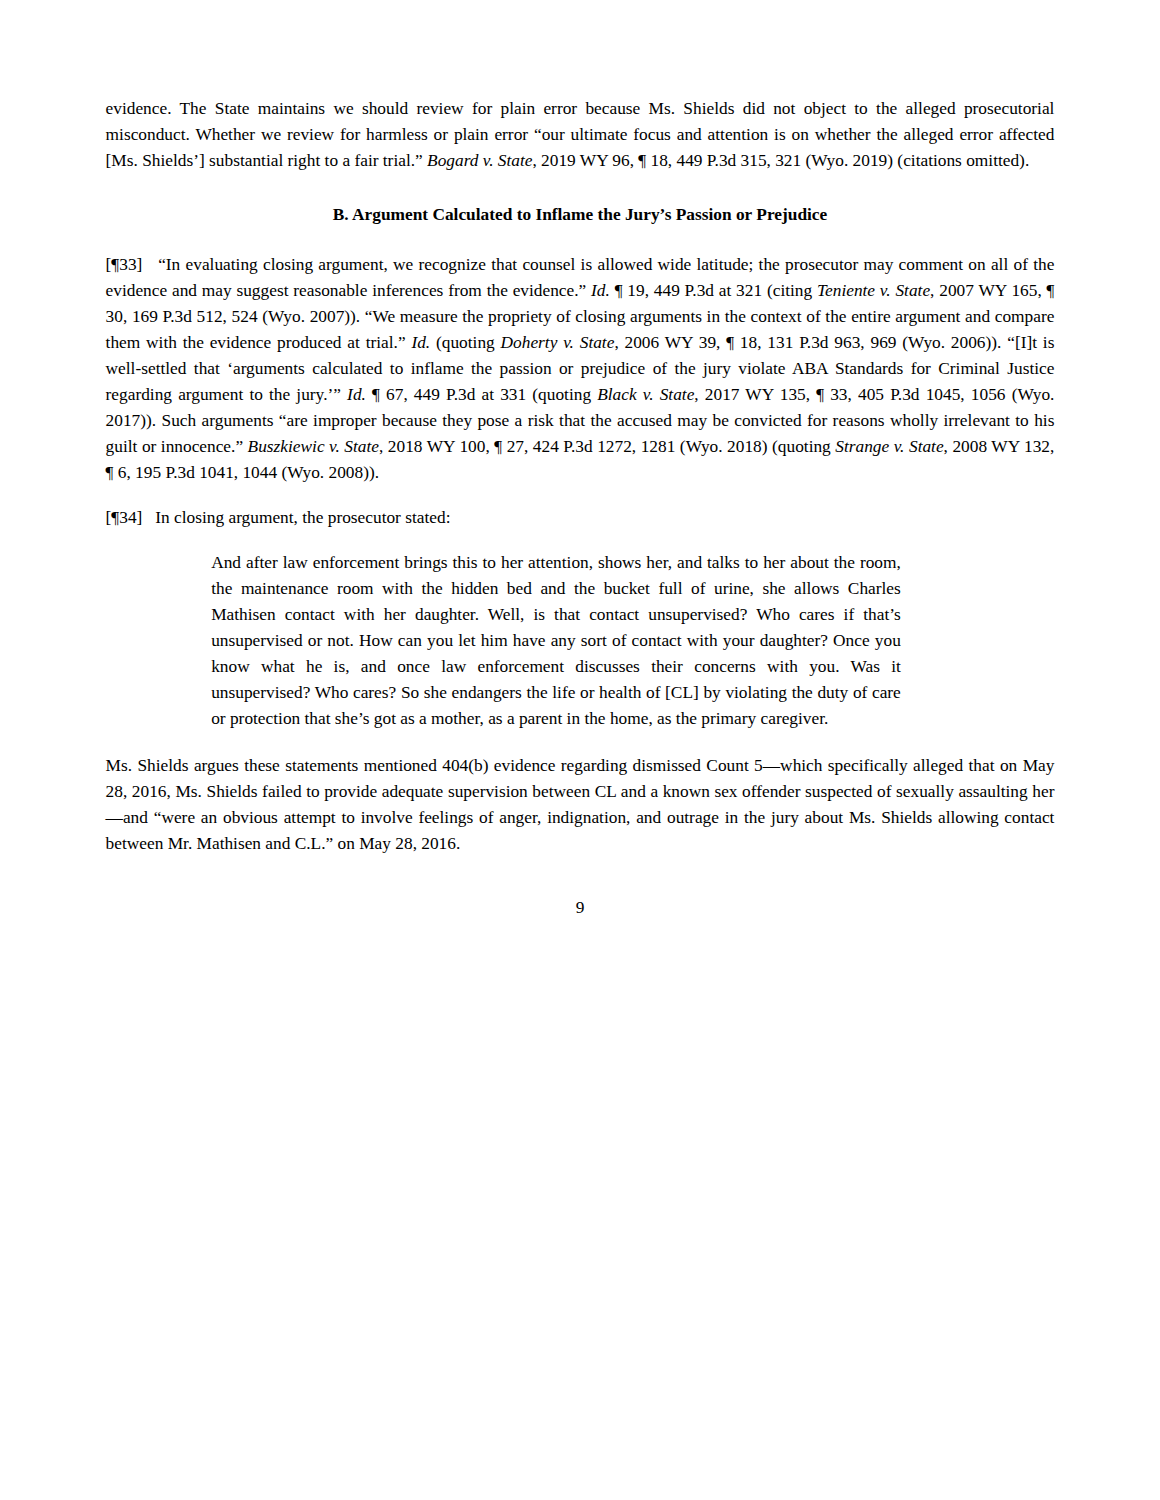evidence. The State maintains we should review for plain error because Ms. Shields did not object to the alleged prosecutorial misconduct. Whether we review for harmless or plain error “our ultimate focus and attention is on whether the alleged error affected [Ms. Shields’] substantial right to a fair trial.” Bogard v. State, 2019 WY 96, ¶ 18, 449 P.3d 315, 321 (Wyo. 2019) (citations omitted).
B. Argument Calculated to Inflame the Jury’s Passion or Prejudice
[¶33] “In evaluating closing argument, we recognize that counsel is allowed wide latitude; the prosecutor may comment on all of the evidence and may suggest reasonable inferences from the evidence.” Id. ¶ 19, 449 P.3d at 321 (citing Teniente v. State, 2007 WY 165, ¶ 30, 169 P.3d 512, 524 (Wyo. 2007)). “We measure the propriety of closing arguments in the context of the entire argument and compare them with the evidence produced at trial.” Id. (quoting Doherty v. State, 2006 WY 39, ¶ 18, 131 P.3d 963, 969 (Wyo. 2006)). “[I]t is well-settled that ‘arguments calculated to inflame the passion or prejudice of the jury violate ABA Standards for Criminal Justice regarding argument to the jury.’” Id. ¶ 67, 449 P.3d at 331 (quoting Black v. State, 2017 WY 135, ¶ 33, 405 P.3d 1045, 1056 (Wyo. 2017)). Such arguments “are improper because they pose a risk that the accused may be convicted for reasons wholly irrelevant to his guilt or innocence.” Buszkiewic v. State, 2018 WY 100, ¶ 27, 424 P.3d 1272, 1281 (Wyo. 2018) (quoting Strange v. State, 2008 WY 132, ¶ 6, 195 P.3d 1041, 1044 (Wyo. 2008)).
[¶34] In closing argument, the prosecutor stated:
And after law enforcement brings this to her attention, shows her, and talks to her about the room, the maintenance room with the hidden bed and the bucket full of urine, she allows Charles Mathisen contact with her daughter. Well, is that contact unsupervised? Who cares if that’s unsupervised or not. How can you let him have any sort of contact with your daughter? Once you know what he is, and once law enforcement discusses their concerns with you. Was it unsupervised? Who cares? So she endangers the life or health of [CL] by violating the duty of care or protection that she’s got as a mother, as a parent in the home, as the primary caregiver.
Ms. Shields argues these statements mentioned 404(b) evidence regarding dismissed Count 5—which specifically alleged that on May 28, 2016, Ms. Shields failed to provide adequate supervision between CL and a known sex offender suspected of sexually assaulting her—and “were an obvious attempt to involve feelings of anger, indignation, and outrage in the jury about Ms. Shields allowing contact between Mr. Mathisen and C.L.” on May 28, 2016.
9